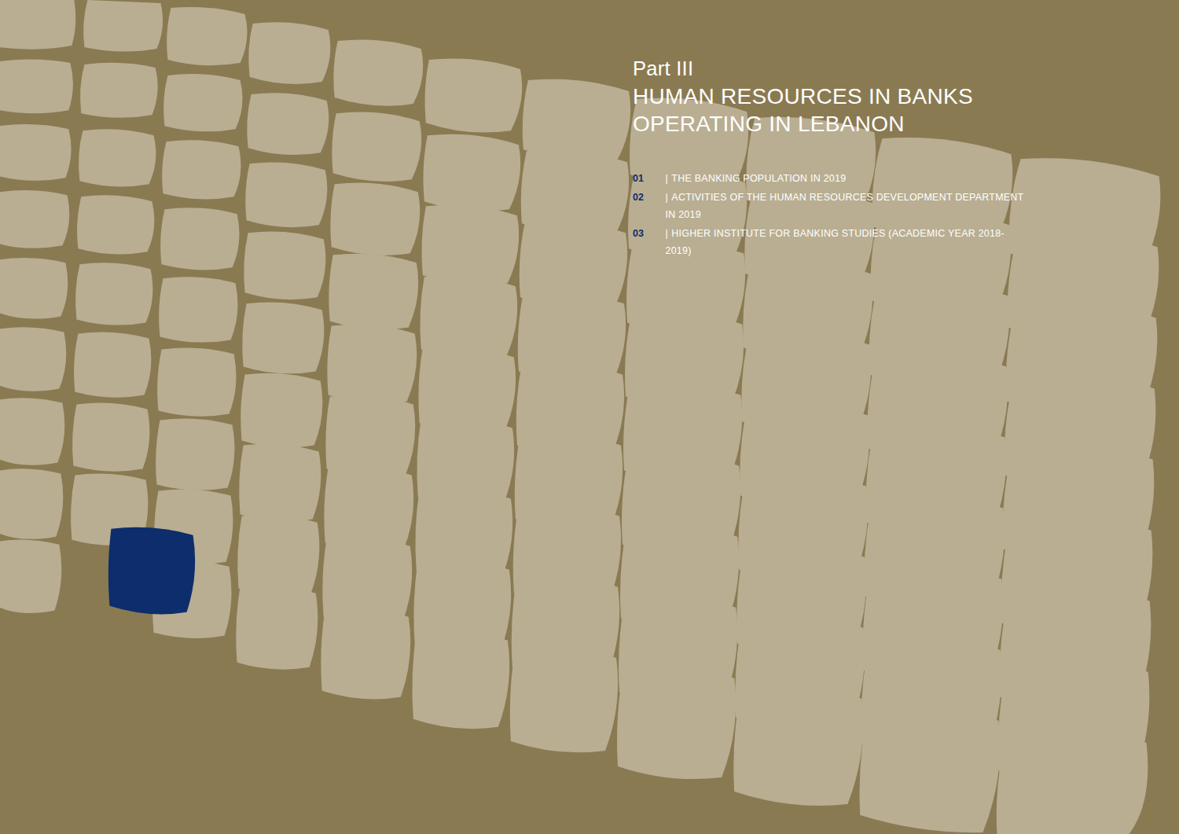Part III
Human Resources in Banks
Operating in Lebanon
01|The Banking Population in 2019
02|Activities of the Human Resources Development Departmentin 2019
03|Higher Institute for Banking Studies (Academic Year 2018-2019)